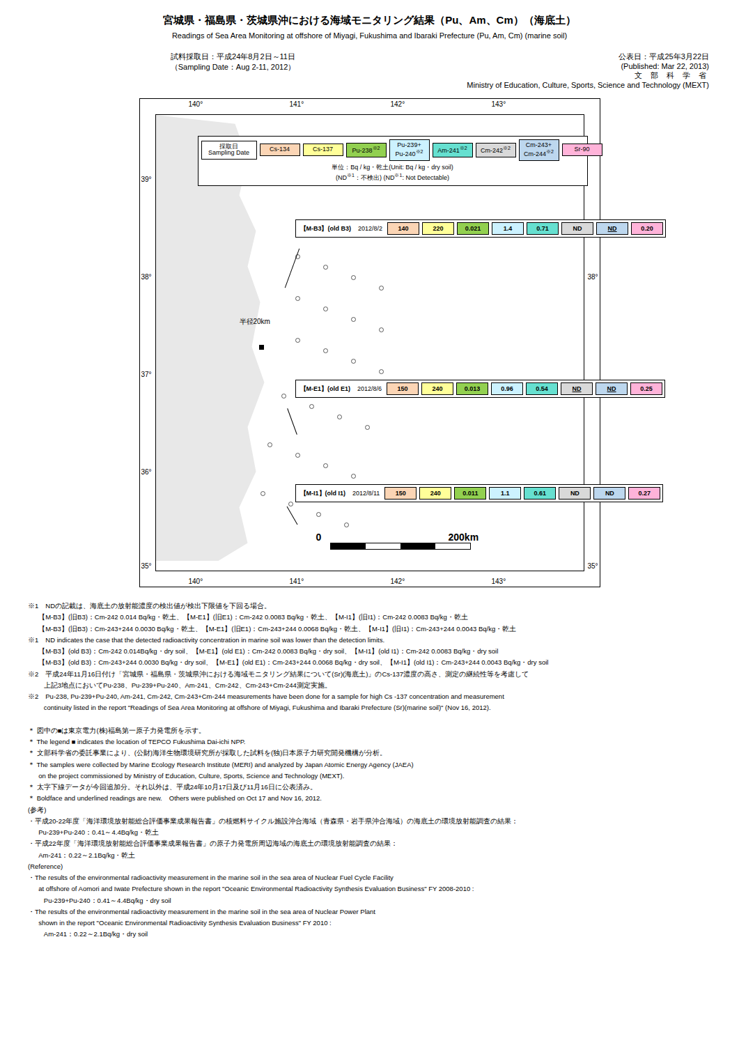宮城県・福島県・茨城県沖における海域モニタリング結果（Pu、Am、Cm）（海底土）
Readings of Sea Area Monitoring at offshore of Miyagi, Fukushima and Ibaraki Prefecture (Pu, Am, Cm) (marine soil)
| 試料採取日：平成24年8月2日～11日 （Sampling Date：Aug 2-11, 2012） | 公表日：平成25年3月22日 (Published: Mar 22, 2013) 文 部 科 学 省 Ministry of Education, Culture, Sports, Science and Technology (MEXT) |
140°
141°
142°
143°
140°
141°
142°
143°
39°
38°
37°
36°
35°
38°
35°
半径20km
採取日
Sampling Date
Cs-134
Cs-137
Pu-238※2
Pu-239+
Pu-240※2
Am-241※2
Cm-242※2
Cm-243+
Cm-244※2
Sr-90
単位：Bq / kg・乾土(Unit: Bq / kg・dry soil)
(ND※1：不検出) (ND※1: Not Detectable)
【M-B3】(old B3) 2012/8/2 140 220 0.021 1.4 0.71 ND ND 0.20
【M-E1】(old E1) 2012/8/6 150 240 0.013 0.96 0.54 ND ND 0.25
【M-I1】(old I1) 2012/8/11 150 240 0.011 1.1 0.61 ND ND 0.27
0
200km
※1　NDの記載は、海底土の放射能濃度の検出値が検出下限値を下回る場合。
【M-B3】(旧B3)：Cm-242 0.014 Bq/kg・乾土、【M-E1】(旧E1)：Cm-242 0.0083 Bq/kg・乾土、【M-I1】(旧I1)：Cm-242 0.0083 Bq/kg・乾土
【M-B3】(旧B3)：Cm-243+244 0.0030 Bq/kg・乾土、【M-E1】(旧E1)：Cm-243+244 0.0068 Bq/kg・乾土、【M-I1】(旧I1)：Cm-243+244 0.0043 Bq/kg・乾土
※1　ND indicates the case that the detected radioactivity concentration in marine soil was lower than the detection limits.
【M-B3】(old B3)：Cm-242 0.014Bq/kg・dry soil、【M-E1】(old E1)：Cm-242 0.0083 Bq/kg・dry soil、【M-I1】(old I1)：Cm-242 0.0083 Bq/kg・dry soil
【M-B3】(old B3)：Cm-243+244 0.0030 Bq/kg・dry soil、【M-E1】(old E1)：Cm-243+244 0.0068 Bq/kg・dry soil、【M-I1】(old I1)：Cm-243+244 0.0043 Bq/kg・dry soil
※2　平成24年11月16日付け「宮城県・福島県・茨城県沖における海域モニタリング結果について(Sr)(海底土)」のCs-137濃度の高さ、測定の継続性等を考慮して
上記3地点においてPu-238、Pu-239+Pu-240、Am-241、Cm-242、Cm-243+Cm-244測定実施。
※2　Pu-238, Pu-239+Pu-240, Am-241, Cm-242, Cm-243+Cm-244 measurements have been done for a sample for high Cs -137 concentration and measurement
continuity listed in the report "Readings of Sea Area Monitoring at offshore of Miyagi, Fukushima and Ibaraki Prefecture (Sr)(marine soil)" (Nov 16, 2012).
＊ 図中の■は東京電力(株)福島第一原子力発電所を示す。
＊ The legend ■ indicates the location of TEPCO Fukushima Dai-ichi NPP.
＊ 文部科学省の委託事業により、(公財)海洋生物環境研究所が採取した試料を(独)日本原子力研究開発機構が分析。
＊ The samples were collected by Marine Ecology Research Institute (MERI) and analyzed by Japan Atomic Energy Agency (JAEA)
on the project commissioned by Ministry of Education, Culture, Sports, Science and Technology (MEXT).
＊ 太字下線データが今回追加分。それ以外は、平成24年10月17日及び11月16日に公表済み。
＊ Boldface and underlined readings are new.　Others were published on Oct 17 and Nov 16, 2012.
(参考)
・平成20-22年度「海洋環境放射能総合評価事業成果報告書」の核燃料サイクル施設沖合海域（青森県・岩手県沖合海域）の海底土の環境放射能調査の結果：
Pu-239+Pu-240：0.41～4.4Bq/kg・乾土
・平成22年度「海洋環境放射能総合評価事業成果報告書」の原子力発電所周辺海域の海底土の環境放射能調査の結果：
Am-241：0.22～2.1Bq/kg・乾土
(Reference)
・The results of the environmental radioactivity measurement in the marine soil in the sea area of Nuclear Fuel Cycle Facility
at offshore of Aomori and Iwate Prefecture shown in the report "Oceanic Environmental Radioactivity Synthesis Evaluation Business" FY 2008-2010 :
Pu-239+Pu-240：0.41～4.4Bq/kg・dry soil
・The results of the environmental radioactivity measurement in the marine soil in the sea area of Nuclear Power Plant
shown in the report "Oceanic Environmental Radioactivity Synthesis Evaluation Business" FY 2010 :
Am-241：0.22～2.1Bq/kg・dry soil